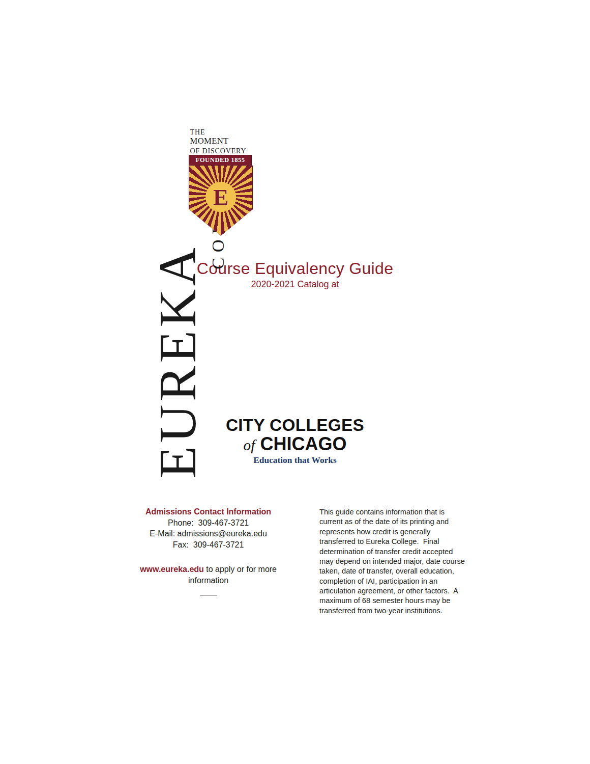EUREKA
COLLEGE
THE
MOMENT
OF DISCOVERY
FOUNDED 1855
E
Course Equivalency Guide
2020-2021 Catalog at
CITY COLLEGES
of CHICAGO
Education that Works
Admissions Contact Information
Phone: 309-467-3721
E-Mail: admissions@eureka.edu
Fax: 309-467-3721
www.eureka.edu to apply or for more information
This guide contains information that is current as of the date of its printing and represents how credit is generally transferred to Eureka College. Final determination of transfer credit accepted may depend on intended major, date course taken, date of transfer, overall education, completion of IAI, participation in an articulation agreement, or other factors. A maximum of 68 semester hours may be transferred from two-year institutions.